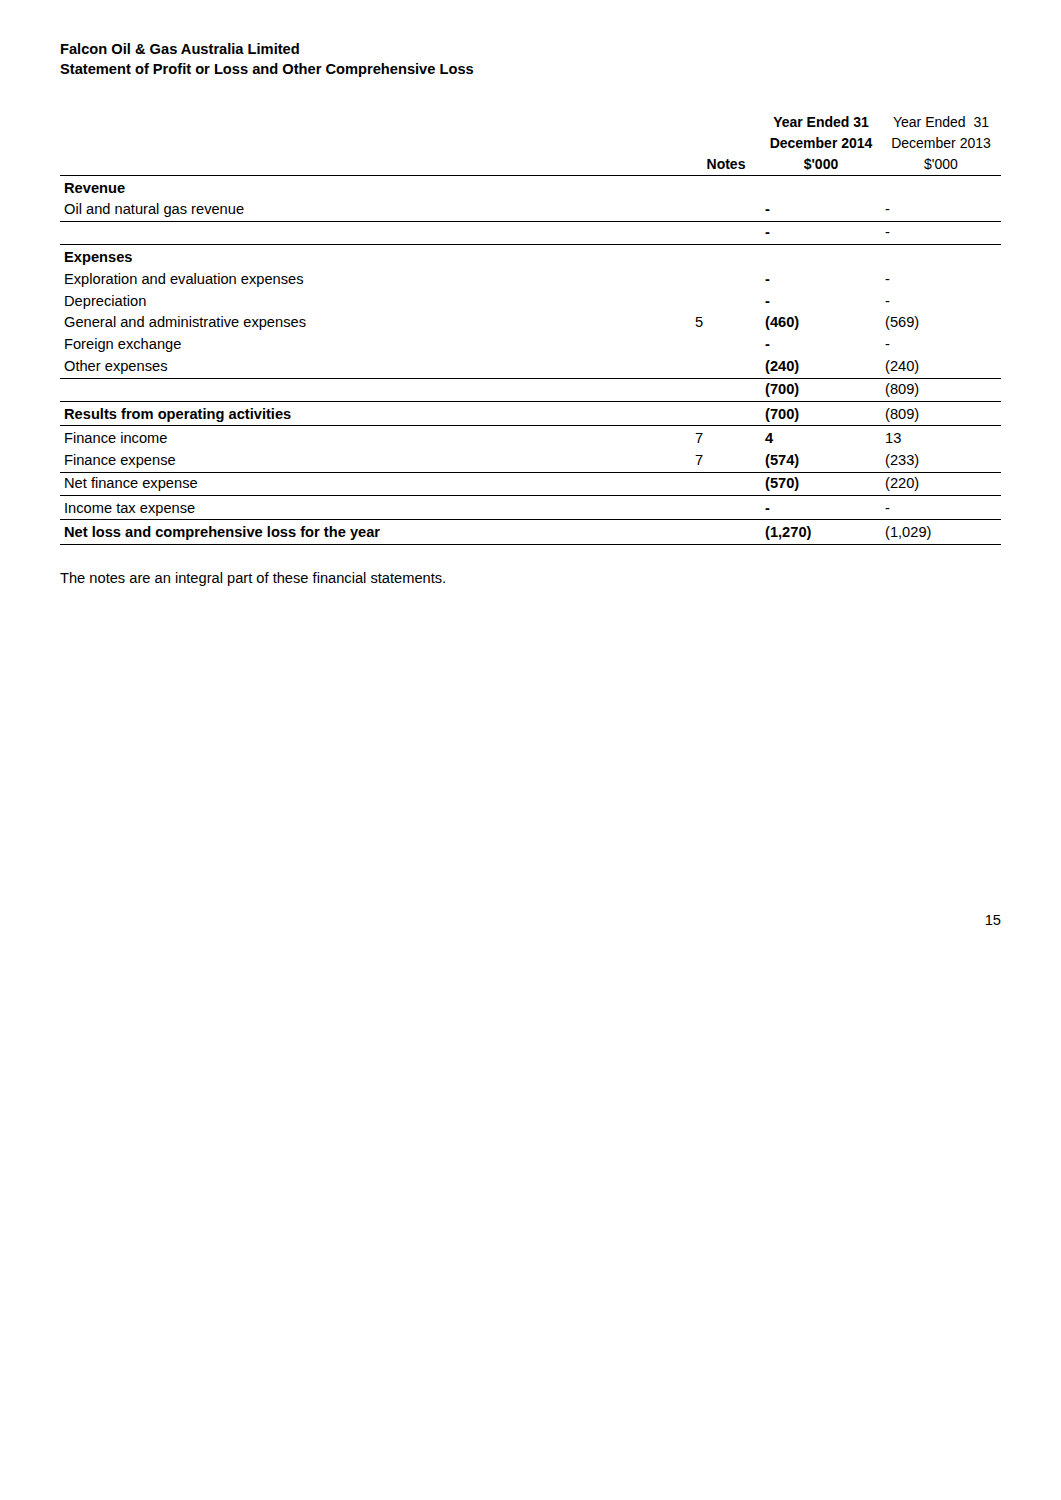Falcon Oil & Gas Australia Limited
Statement of Profit or Loss and Other Comprehensive Loss
| | | Year Ended 31 | Year Ended 31 |
| --- | --- | --- | --- |
| | | December 2014 | December 2013 |
| | Notes | $'000 | $'000 |
| Revenue | | | |
| Oil and natural gas revenue | | - | - |
| | | - | - |
| Expenses | | | |
| Exploration and evaluation expenses | | - | - |
| Depreciation | | - | - |
| General and administrative expenses | 5 | (460) | (569) |
| Foreign exchange | | - | - |
| Other expenses | | (240) | (240) |
| | | (700) | (809) |
| Results from operating activities | | (700) | (809) |
| Finance income | 7 | 4 | 13 |
| Finance expense | 7 | (574) | (233) |
| Net finance expense | | (570) | (220) |
| Income tax expense | | - | - |
| Net loss and comprehensive loss for the year | | (1,270) | (1,029) |
The notes are an integral part of these financial statements.
15